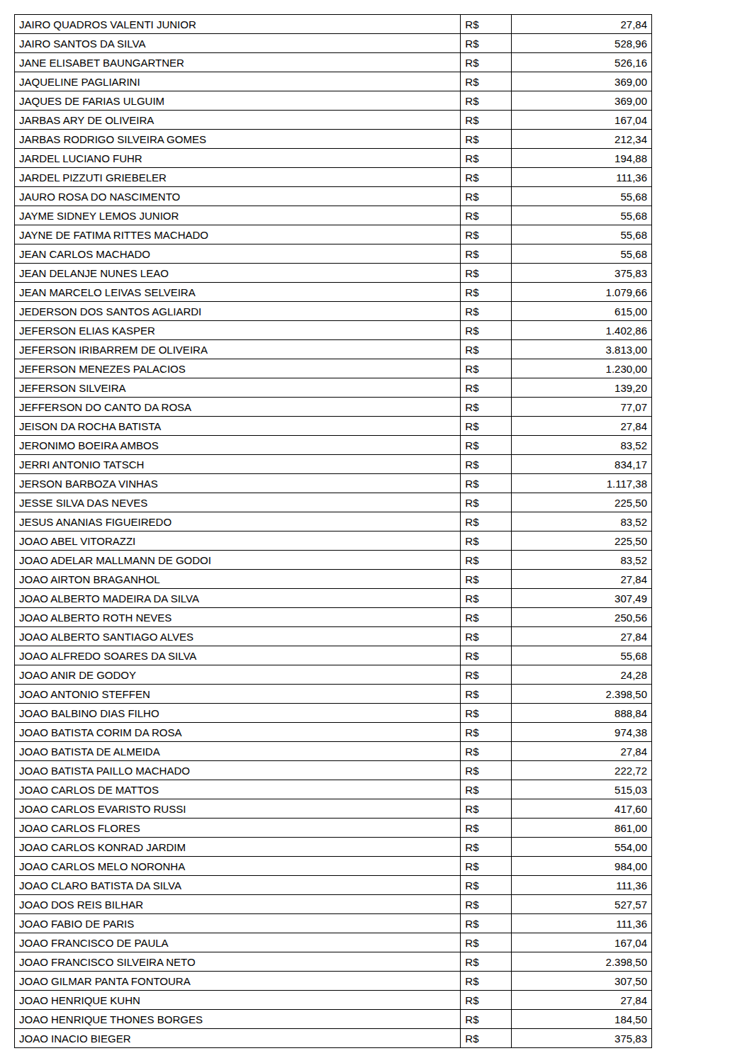| JAIRO QUADROS VALENTI JUNIOR | R$ | 27,84 |
| JAIRO SANTOS DA SILVA | R$ | 528,96 |
| JANE ELISABET BAUNGARTNER | R$ | 526,16 |
| JAQUELINE PAGLIARINI | R$ | 369,00 |
| JAQUES DE FARIAS ULGUIM | R$ | 369,00 |
| JARBAS ARY DE OLIVEIRA | R$ | 167,04 |
| JARBAS RODRIGO SILVEIRA GOMES | R$ | 212,34 |
| JARDEL LUCIANO FUHR | R$ | 194,88 |
| JARDEL PIZZUTI GRIEBELER | R$ | 111,36 |
| JAURO ROSA DO NASCIMENTO | R$ | 55,68 |
| JAYME SIDNEY LEMOS JUNIOR | R$ | 55,68 |
| JAYNE DE FATIMA RITTES MACHADO | R$ | 55,68 |
| JEAN CARLOS MACHADO | R$ | 55,68 |
| JEAN DELANJE NUNES LEAO | R$ | 375,83 |
| JEAN MARCELO LEIVAS SELVEIRA | R$ | 1.079,66 |
| JEDERSON DOS SANTOS AGLIARDI | R$ | 615,00 |
| JEFERSON ELIAS KASPER | R$ | 1.402,86 |
| JEFERSON IRIBARREM DE OLIVEIRA | R$ | 3.813,00 |
| JEFERSON MENEZES PALACIOS | R$ | 1.230,00 |
| JEFERSON SILVEIRA | R$ | 139,20 |
| JEFFERSON DO CANTO DA ROSA | R$ | 77,07 |
| JEISON DA ROCHA BATISTA | R$ | 27,84 |
| JERONIMO BOEIRA AMBOS | R$ | 83,52 |
| JERRI ANTONIO TATSCH | R$ | 834,17 |
| JERSON BARBOZA VINHAS | R$ | 1.117,38 |
| JESSE SILVA DAS NEVES | R$ | 225,50 |
| JESUS ANANIAS FIGUEIREDO | R$ | 83,52 |
| JOAO ABEL VITORAZZI | R$ | 225,50 |
| JOAO ADELAR MALLMANN DE GODOI | R$ | 83,52 |
| JOAO AIRTON BRAGANHOL | R$ | 27,84 |
| JOAO ALBERTO MADEIRA DA SILVA | R$ | 307,49 |
| JOAO ALBERTO ROTH NEVES | R$ | 250,56 |
| JOAO ALBERTO SANTIAGO ALVES | R$ | 27,84 |
| JOAO ALFREDO SOARES DA SILVA | R$ | 55,68 |
| JOAO ANIR DE GODOY | R$ | 24,28 |
| JOAO ANTONIO STEFFEN | R$ | 2.398,50 |
| JOAO BALBINO DIAS FILHO | R$ | 888,84 |
| JOAO BATISTA CORIM DA ROSA | R$ | 974,38 |
| JOAO BATISTA DE ALMEIDA | R$ | 27,84 |
| JOAO BATISTA PAILLO MACHADO | R$ | 222,72 |
| JOAO CARLOS DE MATTOS | R$ | 515,03 |
| JOAO CARLOS EVARISTO RUSSI | R$ | 417,60 |
| JOAO CARLOS FLORES | R$ | 861,00 |
| JOAO CARLOS KONRAD JARDIM | R$ | 554,00 |
| JOAO CARLOS MELO NORONHA | R$ | 984,00 |
| JOAO CLARO BATISTA DA SILVA | R$ | 111,36 |
| JOAO DOS REIS BILHAR | R$ | 527,57 |
| JOAO FABIO DE PARIS | R$ | 111,36 |
| JOAO FRANCISCO DE PAULA | R$ | 167,04 |
| JOAO FRANCISCO SILVEIRA NETO | R$ | 2.398,50 |
| JOAO GILMAR PANTA FONTOURA | R$ | 307,50 |
| JOAO HENRIQUE KUHN | R$ | 27,84 |
| JOAO HENRIQUE THONES BORGES | R$ | 184,50 |
| JOAO INACIO BIEGER | R$ | 375,83 |